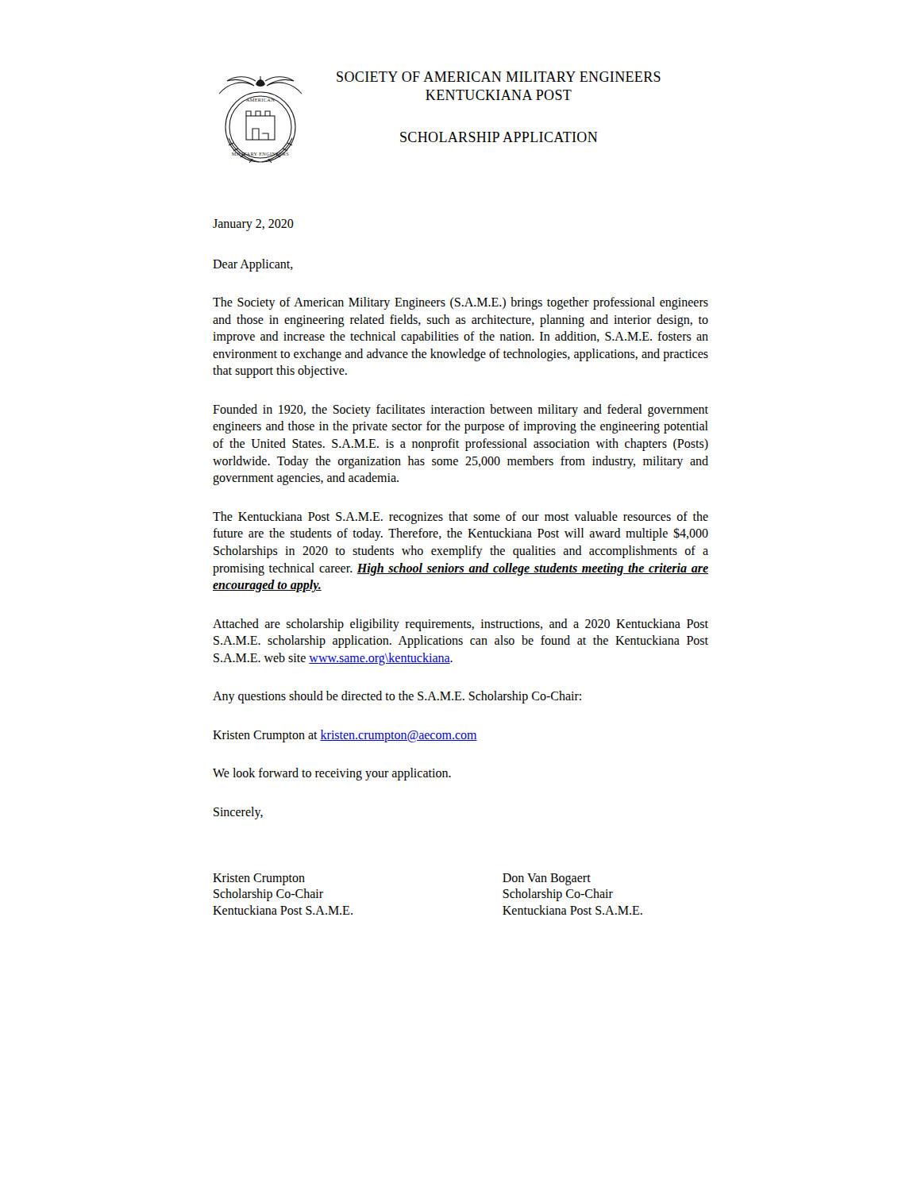Society of American Military Engineers emblem AMERICAN MILITARY ENGINEERS
Society of American Military Engineers
Kentuckiana Post
Scholarship Application
January 2, 2020
Dear Applicant,
The Society of American Military Engineers (S.A.M.E.) brings together professional engineers and those in engineering related fields, such as architecture, planning and interior design, to improve and increase the technical capabilities of the nation. In addition, S.A.M.E. fosters an environment to exchange and advance the knowledge of technologies, applications, and practices that support this objective.
Founded in 1920, the Society facilitates interaction between military and federal government engineers and those in the private sector for the purpose of improving the engineering potential of the United States. S.A.M.E. is a nonprofit professional association with chapters (Posts) worldwide. Today the organization has some 25,000 members from industry, military and government agencies, and academia.
The Kentuckiana Post S.A.M.E. recognizes that some of our most valuable resources of the future are the students of today. Therefore, the Kentuckiana Post will award multiple $4,000 Scholarships in 2020 to students who exemplify the qualities and accomplishments of a promising technical career. High school seniors and college students meeting the criteria are encouraged to apply.
Attached are scholarship eligibility requirements, instructions, and a 2020 Kentuckiana Post S.A.M.E. scholarship application. Applications can also be found at the Kentuckiana Post S.A.M.E. web site www.same.org\kentuckiana.
Any questions should be directed to the S.A.M.E. Scholarship Co-Chair:
Kristen Crumpton at kristen.crumpton@aecom.com
We look forward to receiving your application.
Sincerely,
| Kristen Crumpton Scholarship Co-Chair Kentuckiana Post S.A.M.E. | Don Van Bogaert Scholarship Co-Chair Kentuckiana Post S.A.M.E. |